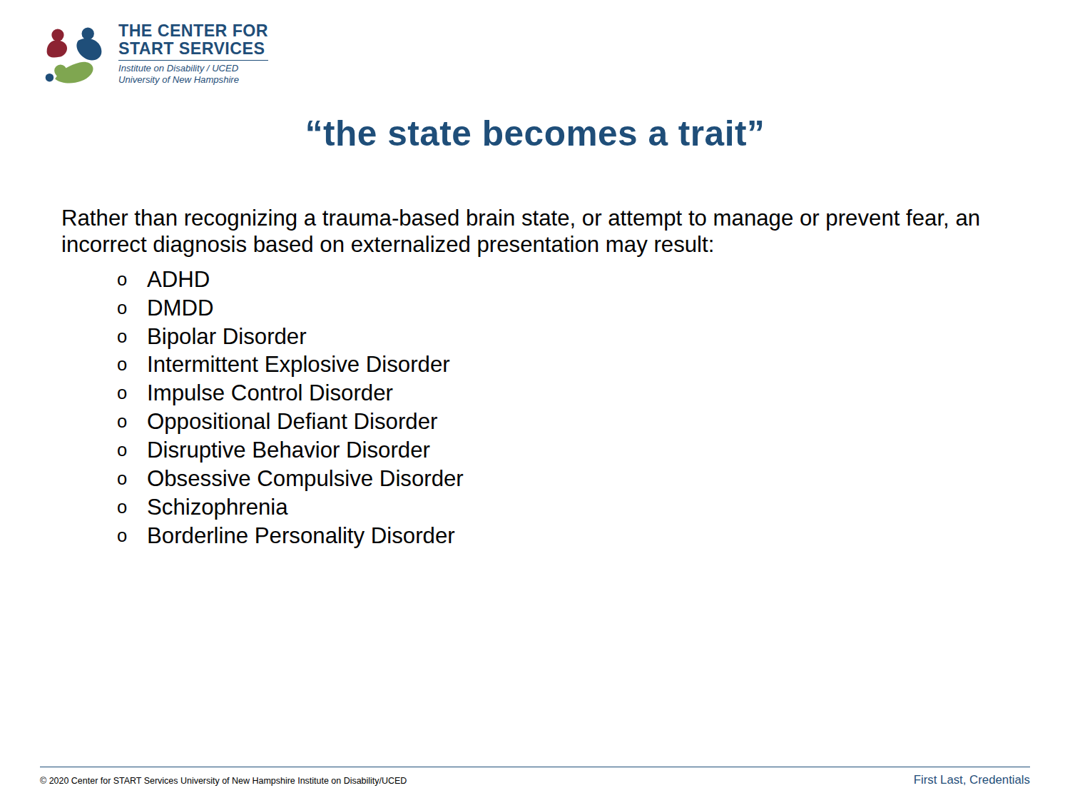The Center for
START Services
Institute on Disability / UCED
University of New Hampshire
“the state becomes a trait”
Rather than recognizing a trauma-based brain state, or attempt to manage or prevent fear, an incorrect diagnosis based on externalized presentation may result:
ADHD
DMDD
Bipolar Disorder
Intermittent Explosive Disorder
Impulse Control Disorder
Oppositional Defiant Disorder
Disruptive Behavior Disorder
Obsessive Compulsive Disorder
Schizophrenia
Borderline Personality Disorder
© 2020 Center for START Services University of New Hampshire Institute on Disability/UCED
First Last, Credentials